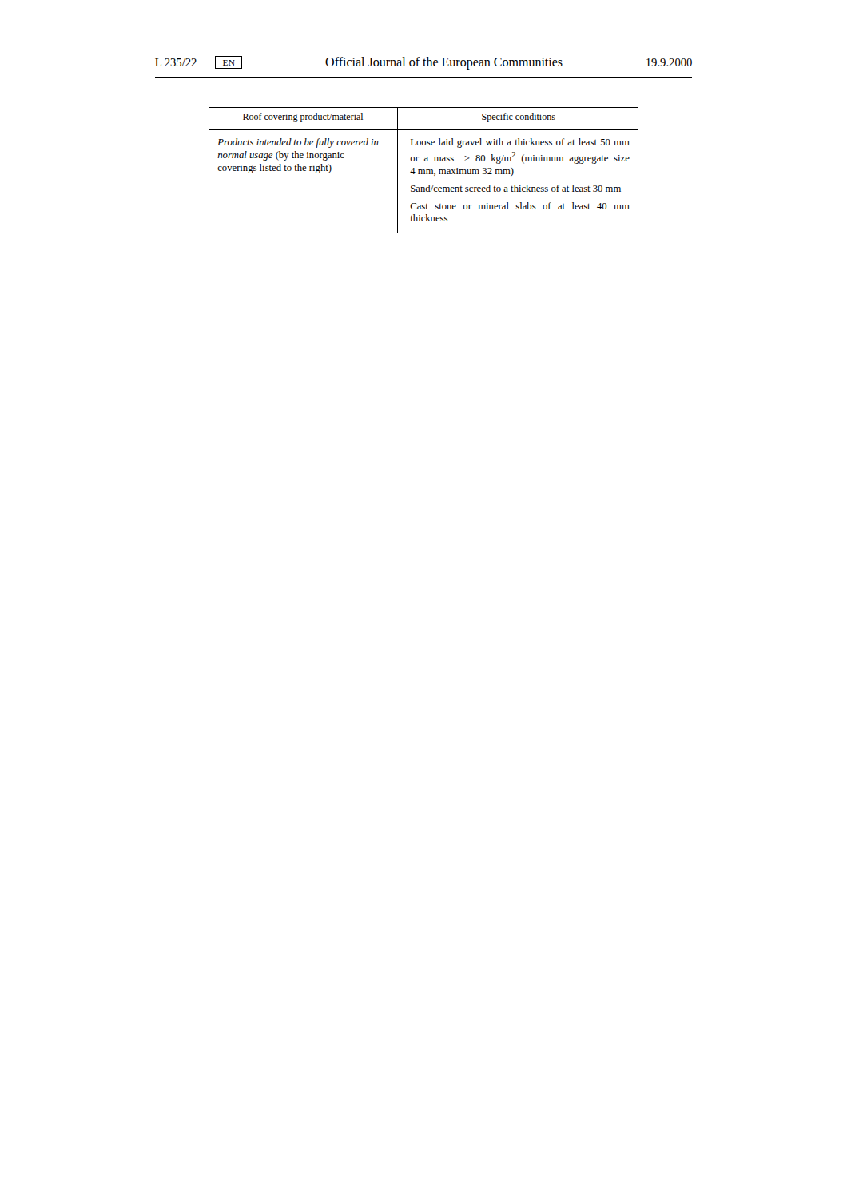L 235/22 EN
Official Journal of the European Communities
19.9.2000
| Roof covering product/material | Specific conditions |
| --- | --- |
| Products intended to be fully covered in normal usage (by the inorganic coverings listed to the right) | Loose laid gravel with a thickness of at least 50 mm or a mass ≥ 80 kg/m 2 (minimum aggregate size 4 mm, maximum 32 mm) Sand/cement screed to a thickness of at least 30 mm Cast stone or mineral slabs of at least 40 mm thickness |